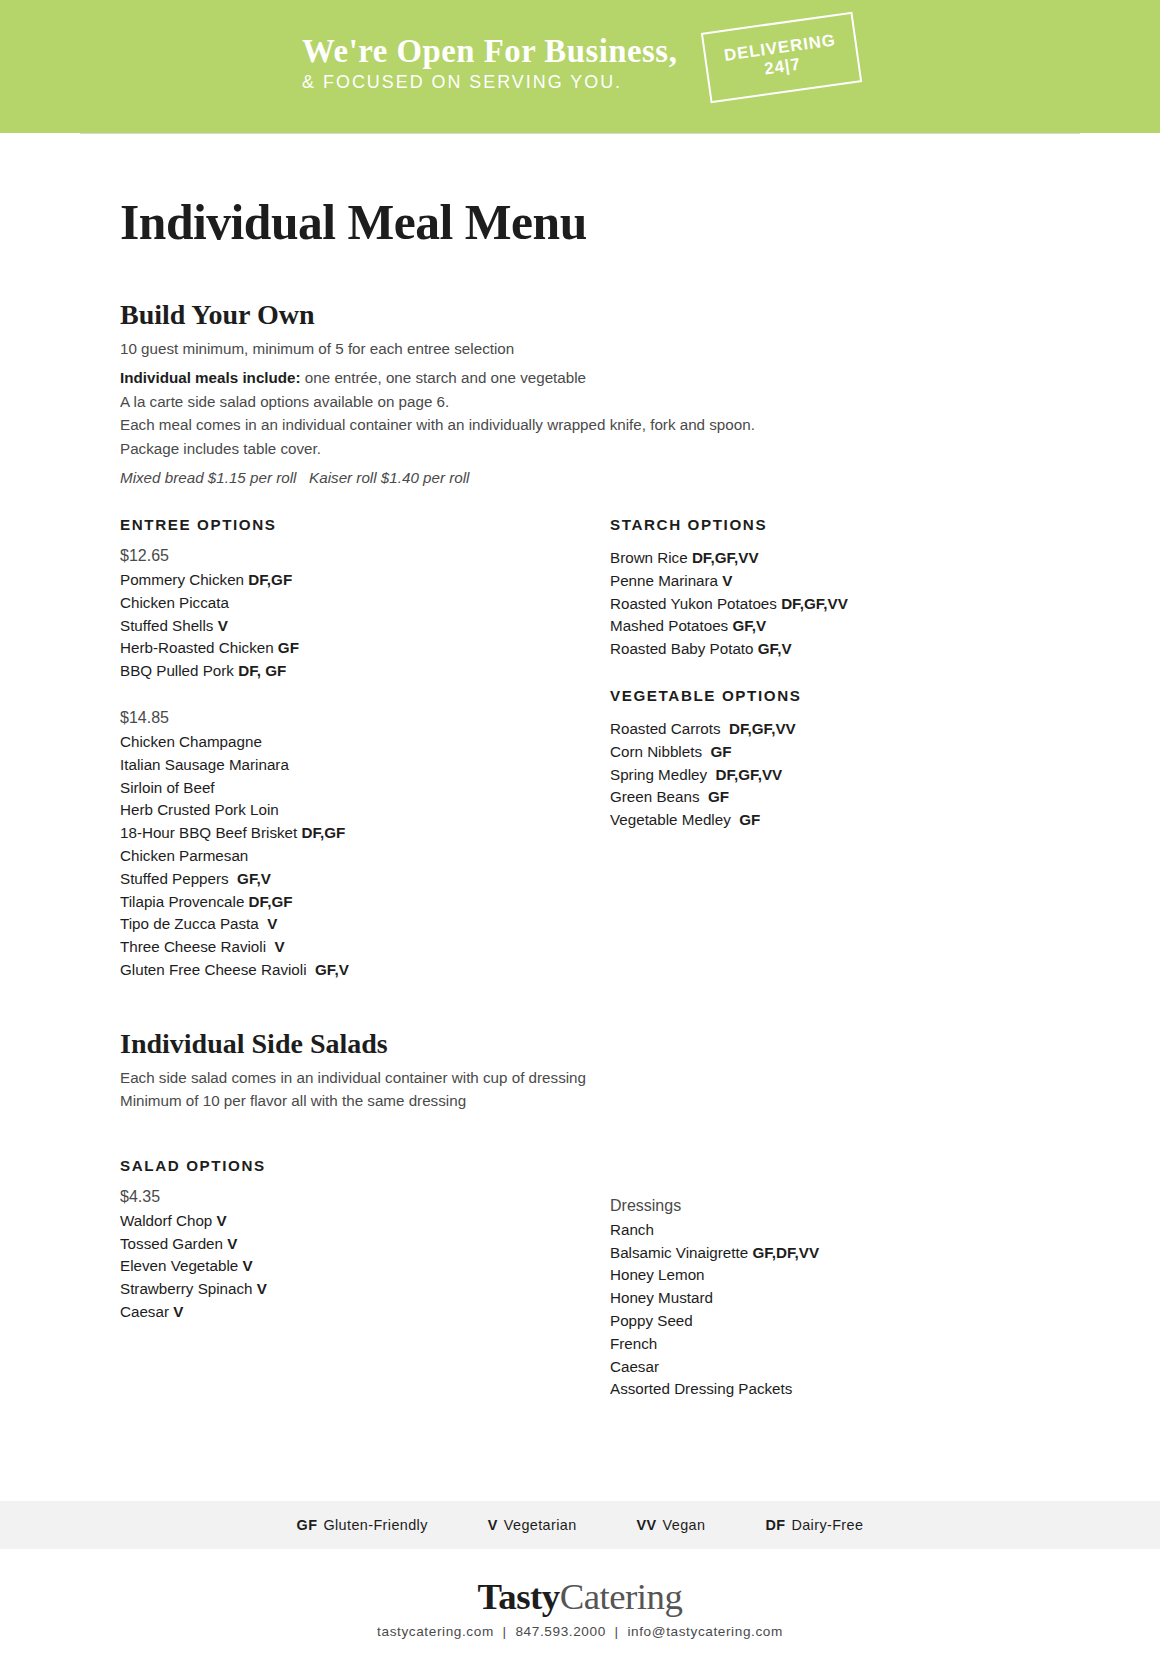We're Open For Business,
& Focused on Serving You.
DELIVERING 24|7
Individual Meal Menu
Build Your Own
10 guest minimum, minimum of 5 for each entree selection
Individual meals include: one entrée, one starch and one vegetable
A la carte side salad options available on page 6.
Each meal comes in an individual container with an individually wrapped knife, fork and spoon.
Package includes table cover.
Mixed bread $1.15 per roll Kaiser roll $1.40 per roll
Entree Options
$12.65
Pommery Chicken DF,GF
Chicken Piccata
Stuffed Shells V
Herb-Roasted Chicken GF
BBQ Pulled Pork DF, GF
$14.85
Chicken Champagne
Italian Sausage Marinara
Sirloin of Beef
Herb Crusted Pork Loin
18-Hour BBQ Beef Brisket DF,GF
Chicken Parmesan
Stuffed Peppers GF,V
Tilapia Provencale DF,GF
Tipo de Zucca Pasta V
Three Cheese Ravioli V
Gluten Free Cheese Ravioli GF,V
Starch Options
Brown Rice DF,GF,VV
Penne Marinara V
Roasted Yukon Potatoes DF,GF,VV
Mashed Potatoes GF,V
Roasted Baby Potato GF,V
Vegetable Options
Roasted Carrots DF,GF,VV
Corn Nibblets GF
Spring Medley DF,GF,VV
Green Beans GF
Vegetable Medley GF
Individual Side Salads
Each side salad comes in an individual container with cup of dressing
Minimum of 10 per flavor all with the same dressing
Salad Options
$4.35
Waldorf Chop V
Tossed Garden V
Eleven Vegetable V
Strawberry Spinach V
Caesar V
Dressings
Ranch
Balsamic Vinaigrette GF,DF,VV
Honey Lemon
Honey Mustard
Poppy Seed
French
Caesar
Assorted Dressing Packets
GFGluten-Friendly VVegetarian VVVegan DFDairy-Free
Tasty Catering
tastycatering.com | 847.593.2000 | info@tastycatering.com